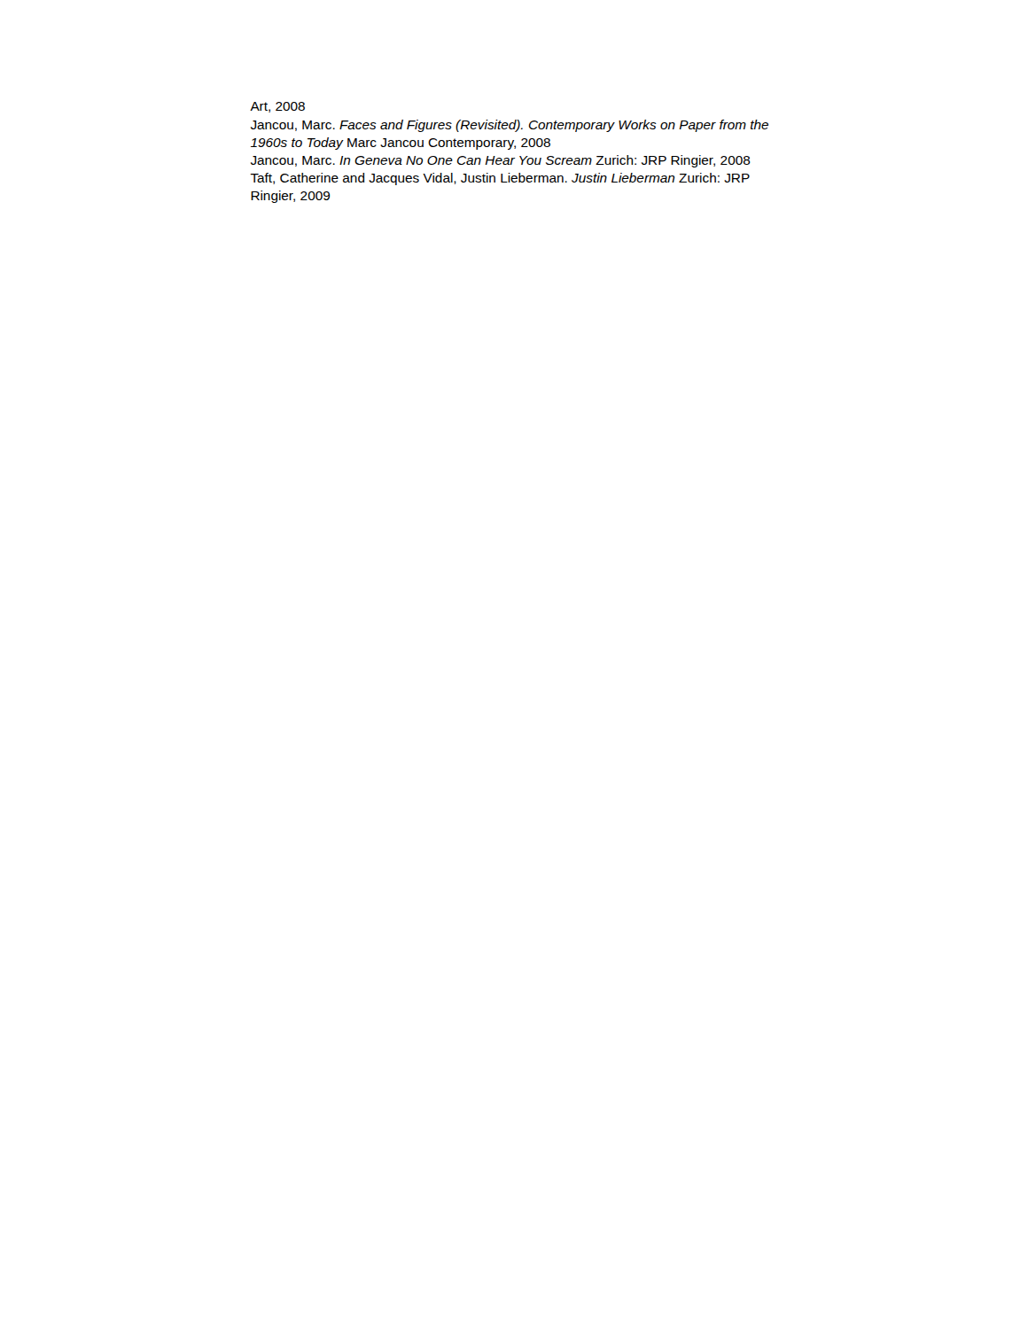Art, 2008
Jancou, Marc. Faces and Figures (Revisited). Contemporary Works on Paper from the 1960s to Today Marc Jancou Contemporary, 2008
Jancou, Marc. In Geneva No One Can Hear You Scream Zurich: JRP Ringier, 2008
Taft, Catherine and Jacques Vidal, Justin Lieberman. Justin Lieberman Zurich: JRP Ringier, 2009